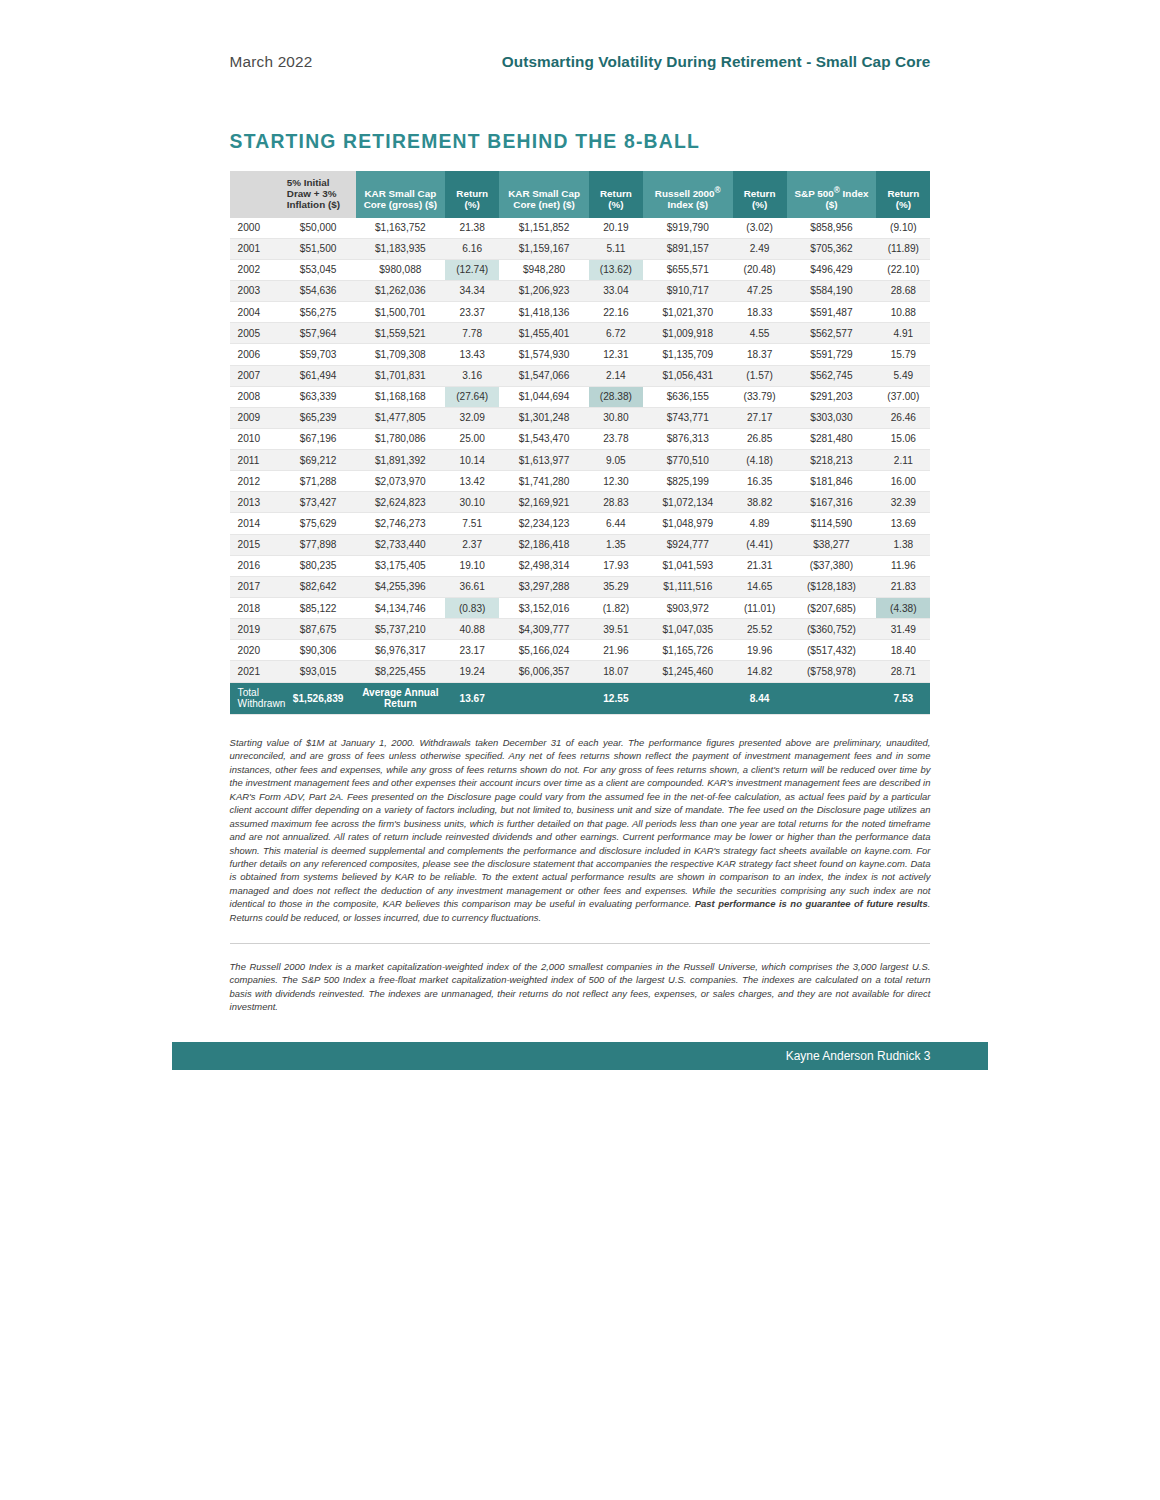March 2022
Outsmarting Volatility During Retirement - Small Cap Core
STARTING RETIREMENT BEHIND THE 8-BALL
| | 5% Initial Draw + 3% Inflation ($) | KAR Small Cap Core (gross) ($) | Return (%) | KAR Small Cap Core (net) ($) | Return (%) | Russell 2000 ® Index ($) | Return (%) | S&P 500 ® Index ($) | Return (%) |
| --- | --- | --- | --- | --- | --- | --- | --- | --- | --- |
| 2000 | $50,000 | $1,163,752 | 21.38 | $1,151,852 | 20.19 | $919,790 | (3.02) | $858,956 | (9.10) |
| 2001 | $51,500 | $1,183,935 | 6.16 | $1,159,167 | 5.11 | $891,157 | 2.49 | $705,362 | (11.89) |
| 2002 | $53,045 | $980,088 | (12.74) | $948,280 | (13.62) | $655,571 | (20.48) | $496,429 | (22.10) |
| 2003 | $54,636 | $1,262,036 | 34.34 | $1,206,923 | 33.04 | $910,717 | 47.25 | $584,190 | 28.68 |
| 2004 | $56,275 | $1,500,701 | 23.37 | $1,418,136 | 22.16 | $1,021,370 | 18.33 | $591,487 | 10.88 |
| 2005 | $57,964 | $1,559,521 | 7.78 | $1,455,401 | 6.72 | $1,009,918 | 4.55 | $562,577 | 4.91 |
| 2006 | $59,703 | $1,709,308 | 13.43 | $1,574,930 | 12.31 | $1,135,709 | 18.37 | $591,729 | 15.79 |
| 2007 | $61,494 | $1,701,831 | 3.16 | $1,547,066 | 2.14 | $1,056,431 | (1.57) | $562,745 | 5.49 |
| 2008 | $63,339 | $1,168,168 | (27.64) | $1,044,694 | (28.38) | $636,155 | (33.79) | $291,203 | (37.00) |
| 2009 | $65,239 | $1,477,805 | 32.09 | $1,301,248 | 30.80 | $743,771 | 27.17 | $303,030 | 26.46 |
| 2010 | $67,196 | $1,780,086 | 25.00 | $1,543,470 | 23.78 | $876,313 | 26.85 | $281,480 | 15.06 |
| 2011 | $69,212 | $1,891,392 | 10.14 | $1,613,977 | 9.05 | $770,510 | (4.18) | $218,213 | 2.11 |
| 2012 | $71,288 | $2,073,970 | 13.42 | $1,741,280 | 12.30 | $825,199 | 16.35 | $181,846 | 16.00 |
| 2013 | $73,427 | $2,624,823 | 30.10 | $2,169,921 | 28.83 | $1,072,134 | 38.82 | $167,316 | 32.39 |
| 2014 | $75,629 | $2,746,273 | 7.51 | $2,234,123 | 6.44 | $1,048,979 | 4.89 | $114,590 | 13.69 |
| 2015 | $77,898 | $2,733,440 | 2.37 | $2,186,418 | 1.35 | $924,777 | (4.41) | $38,277 | 1.38 |
| 2016 | $80,235 | $3,175,405 | 19.10 | $2,498,314 | 17.93 | $1,041,593 | 21.31 | ($37,380) | 11.96 |
| 2017 | $82,642 | $4,255,396 | 36.61 | $3,297,288 | 35.29 | $1,111,516 | 14.65 | ($128,183) | 21.83 |
| 2018 | $85,122 | $4,134,746 | (0.83) | $3,152,016 | (1.82) | $903,972 | (11.01) | ($207,685) | (4.38) |
| 2019 | $87,675 | $5,737,210 | 40.88 | $4,309,777 | 39.51 | $1,047,035 | 25.52 | ($360,752) | 31.49 |
| 2020 | $90,306 | $6,976,317 | 23.17 | $5,166,024 | 21.96 | $1,165,726 | 19.96 | ($517,432) | 18.40 |
| 2021 | $93,015 | $8,225,455 | 19.24 | $6,006,357 | 18.07 | $1,245,460 | 14.82 | ($758,978) | 28.71 |
| Total Withdrawn | $1,526,839 | Average Annual Return | 13.67 | | 12.55 | | 8.44 | | 7.53 |
Starting value of $1M at January 1, 2000. Withdrawals taken December 31 of each year. The performance figures presented above are preliminary, unaudited, unreconciled, and are gross of fees unless otherwise specified. Any net of fees returns shown reflect the payment of investment management fees and in some instances, other fees and expenses, while any gross of fees returns shown do not. For any gross of fees returns shown, a client's return will be reduced over time by the investment management fees and other expenses their account incurs over time as a client are compounded. KAR's investment management fees are described in KAR's Form ADV, Part 2A. Fees presented on the Disclosure page could vary from the assumed fee in the net-of-fee calculation, as actual fees paid by a particular client account differ depending on a variety of factors including, but not limited to, business unit and size of mandate. The fee used on the Disclosure page utilizes an assumed maximum fee across the firm's business units, which is further detailed on that page. All periods less than one year are total returns for the noted timeframe and are not annualized. All rates of return include reinvested dividends and other earnings. Current performance may be lower or higher than the performance data shown. This material is deemed supplemental and complements the performance and disclosure included in KAR's strategy fact sheets available on kayne.com. For further details on any referenced composites, please see the disclosure statement that accompanies the respective KAR strategy fact sheet found on kayne.com. Data is obtained from systems believed by KAR to be reliable. To the extent actual performance results are shown in comparison to an index, the index is not actively managed and does not reflect the deduction of any investment management or other fees and expenses. While the securities comprising any such index are not identical to those in the composite, KAR believes this comparison may be useful in evaluating performance. Past performance is no guarantee of future results. Returns could be reduced, or losses incurred, due to currency fluctuations.
The Russell 2000 Index is a market capitalization-weighted index of the 2,000 smallest companies in the Russell Universe, which comprises the 3,000 largest U.S. companies. The S&P 500 Index a free-float market capitalization-weighted index of 500 of the largest U.S. companies. The indexes are calculated on a total return basis with dividends reinvested. The indexes are unmanaged, their returns do not reflect any fees, expenses, or sales charges, and they are not available for direct investment.
Kayne Anderson Rudnick 3